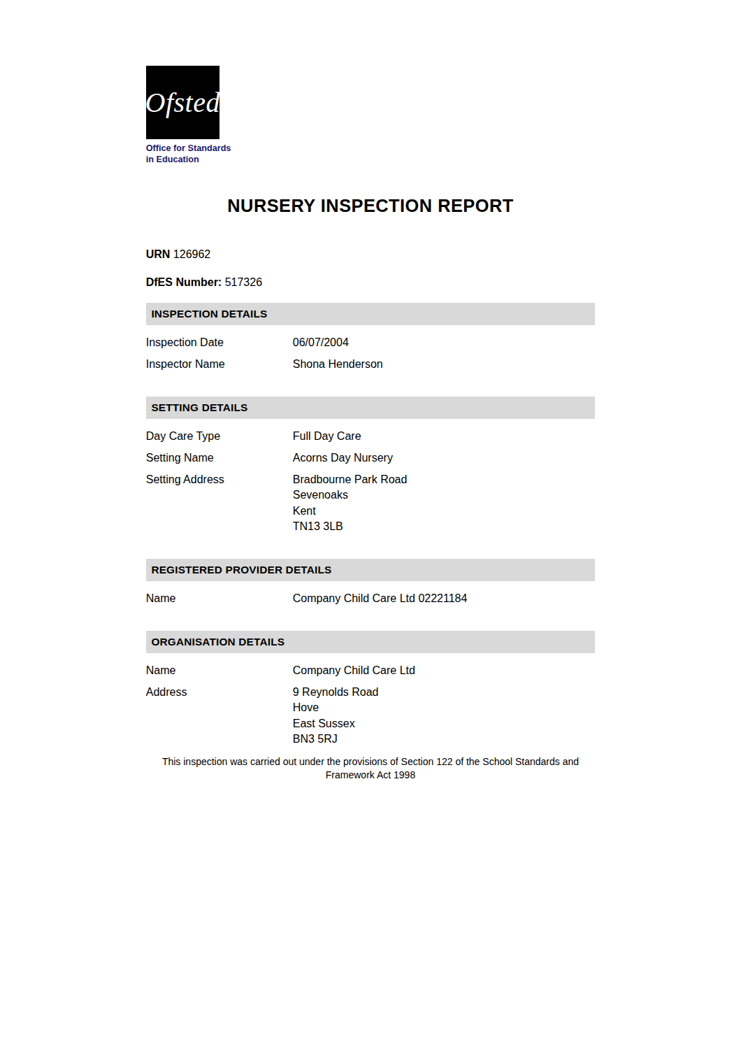Ofsted
Office for Standards
in Education
NURSERY INSPECTION REPORT
URN 126962
DfES Number: 517326
INSPECTION DETAILS
| Inspection Date | 06/07/2004 |
| Inspector Name | Shona Henderson |
SETTING DETAILS
| Day Care Type | Full Day Care |
| Setting Name | Acorns Day Nursery |
| Setting Address | Bradbourne Park Road Sevenoaks Kent TN13 3LB |
REGISTERED PROVIDER DETAILS
| Name | Company Child Care Ltd 02221184 |
ORGANISATION DETAILS
| Name | Company Child Care Ltd |
| Address | 9 Reynolds Road Hove East Sussex BN3 5RJ |
This inspection was carried out under the provisions of Section 122 of the School Standards and Framework Act 1998